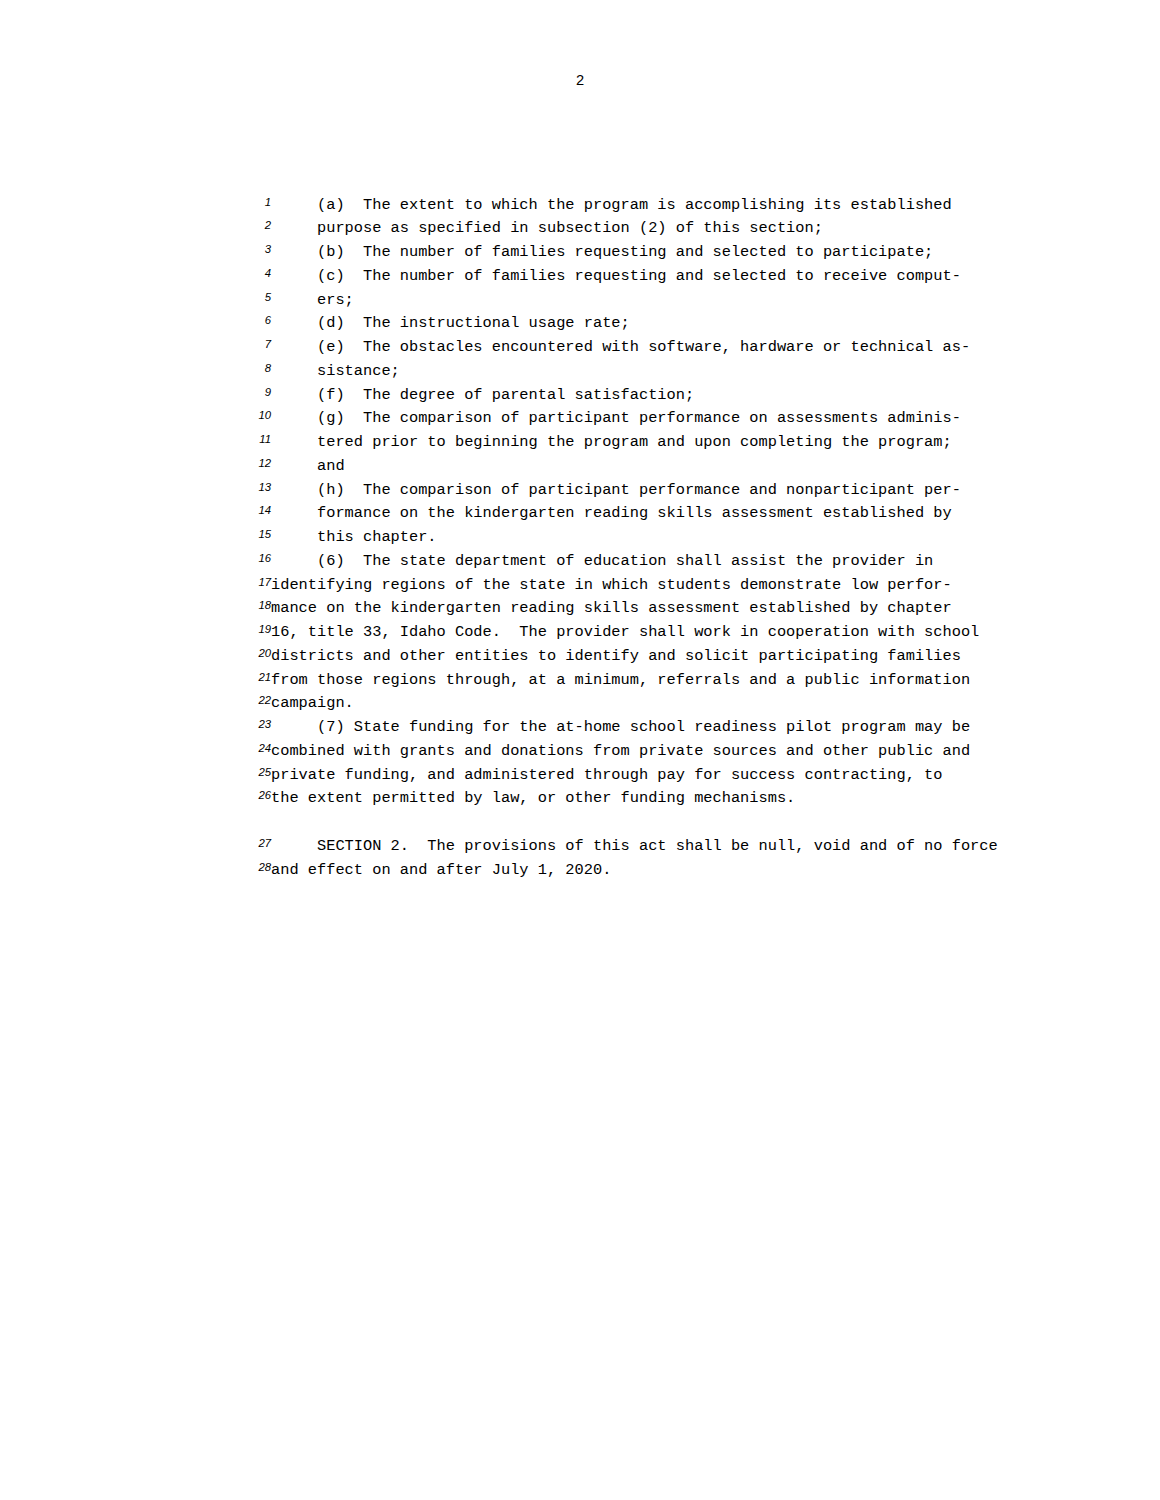2
| 1 | (a) The extent to which the program is accomplishing its established |
| 2 | purpose as specified in subsection (2) of this section; |
| 3 | (b) The number of families requesting and selected to participate; |
| 4 | (c) The number of families requesting and selected to receive comput- |
| 5 | ers; |
| 6 | (d) The instructional usage rate; |
| 7 | (e) The obstacles encountered with software, hardware or technical as- |
| 8 | sistance; |
| 9 | (f) The degree of parental satisfaction; |
| 10 | (g) The comparison of participant performance on assessments adminis- |
| 11 | tered prior to beginning the program and upon completing the program; |
| 12 | and |
| 13 | (h) The comparison of participant performance and nonparticipant per- |
| 14 | formance on the kindergarten reading skills assessment established by |
| 15 | this chapter. |
| 16 | (6) The state department of education shall assist the provider in |
| 17 | identifying regions of the state in which students demonstrate low perfor- |
| 18 | mance on the kindergarten reading skills assessment established by chapter |
| 19 | 16, title 33, Idaho Code. The provider shall work in cooperation with school |
| 20 | districts and other entities to identify and solicit participating families |
| 21 | from those regions through, at a minimum, referrals and a public information |
| 22 | campaign. |
| 23 | (7) State funding for the at-home school readiness pilot program may be |
| 24 | combined with grants and donations from private sources and other public and |
| 25 | private funding, and administered through pay for success contracting, to |
| 26 | the extent permitted by law, or other funding mechanisms. |
| 27 | SECTION 2. The provisions of this act shall be null, void and of no force |
| 28 | and effect on and after July 1, 2020. |